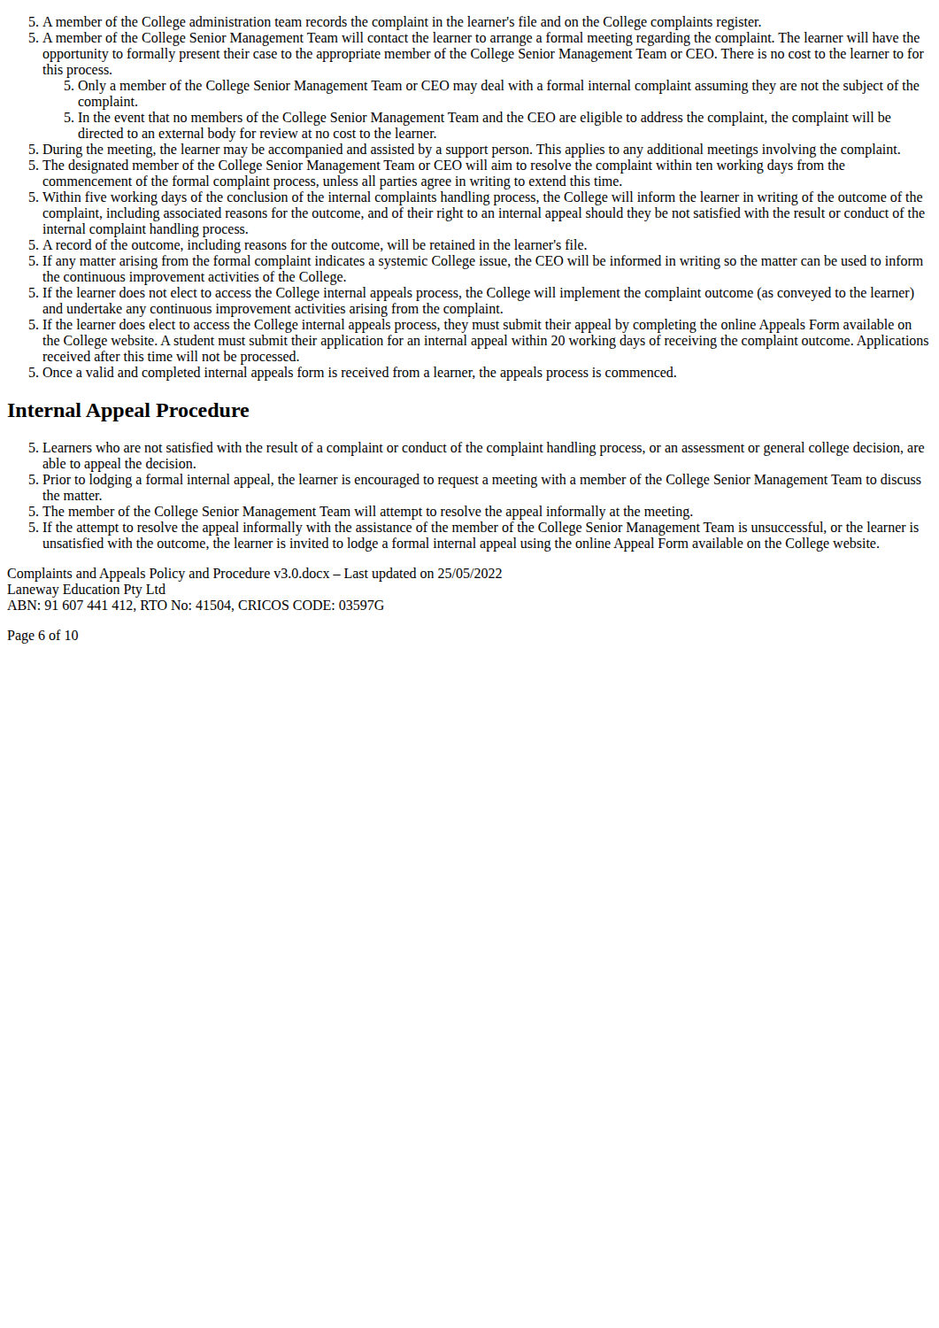A member of the College administration team records the complaint in the learner's file and on the College complaints register.
A member of the College Senior Management Team will contact the learner to arrange a formal meeting regarding the complaint. The learner will have the opportunity to formally present their case to the appropriate member of the College Senior Management Team or CEO. There is no cost to the learner to for this process.
Only a member of the College Senior Management Team or CEO may deal with a formal internal complaint assuming they are not the subject of the complaint.
In the event that no members of the College Senior Management Team and the CEO are eligible to address the complaint, the complaint will be directed to an external body for review at no cost to the learner.
During the meeting, the learner may be accompanied and assisted by a support person. This applies to any additional meetings involving the complaint.
The designated member of the College Senior Management Team or CEO will aim to resolve the complaint within ten working days from the commencement of the formal complaint process, unless all parties agree in writing to extend this time.
Within five working days of the conclusion of the internal complaints handling process, the College will inform the learner in writing of the outcome of the complaint, including associated reasons for the outcome, and of their right to an internal appeal should they be not satisfied with the result or conduct of the internal complaint handling process.
A record of the outcome, including reasons for the outcome, will be retained in the learner's file.
If any matter arising from the formal complaint indicates a systemic College issue, the CEO will be informed in writing so the matter can be used to inform the continuous improvement activities of the College.
If the learner does not elect to access the College internal appeals process, the College will implement the complaint outcome (as conveyed to the learner) and undertake any continuous improvement activities arising from the complaint.
If the learner does elect to access the College internal appeals process, they must submit their appeal by completing the online Appeals Form available on the College website. A student must submit their application for an internal appeal within 20 working days of receiving the complaint outcome. Applications received after this time will not be processed.
Once a valid and completed internal appeals form is received from a learner, the appeals process is commenced.
Internal Appeal Procedure
Learners who are not satisfied with the result of a complaint or conduct of the complaint handling process, or an assessment or general college decision, are able to appeal the decision.
Prior to lodging a formal internal appeal, the learner is encouraged to request a meeting with a member of the College Senior Management Team to discuss the matter.
The member of the College Senior Management Team will attempt to resolve the appeal informally at the meeting.
If the attempt to resolve the appeal informally with the assistance of the member of the College Senior Management Team is unsuccessful, or the learner is unsatisfied with the outcome, the learner is invited to lodge a formal internal appeal using the online Appeal Form available on the College website.
Complaints and Appeals Policy and Procedure v3.0.docx – Last updated on 25/05/2022
Laneway Education Pty Ltd
ABN: 91 607 441 412, RTO No: 41504, CRICOS CODE: 03597G
Page 6 of 10